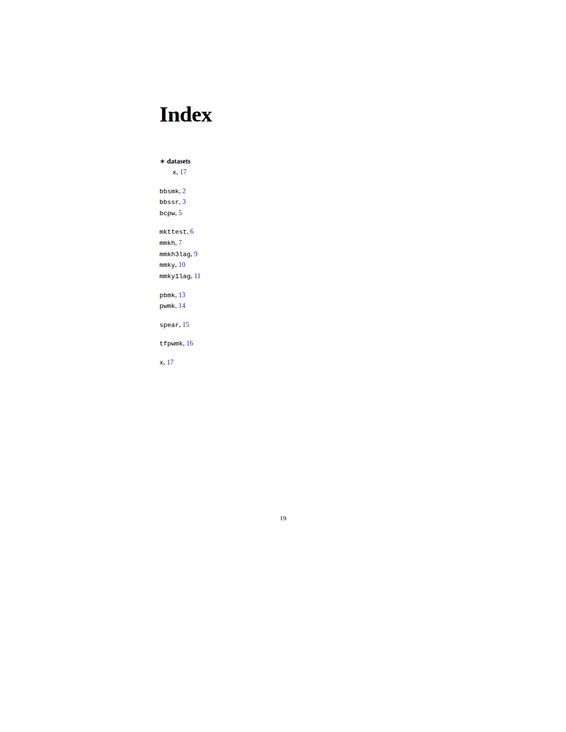Index
∗ datasets
x, 17
bbsmk, 2
bbssr, 3
bcpw, 5
mkttest, 6
mmkh, 7
mmkh3lag, 9
mmky, 10
mmky1lag, 11
pbmk, 13
pwmk, 14
spear, 15
tfpwmk, 16
x, 17
19